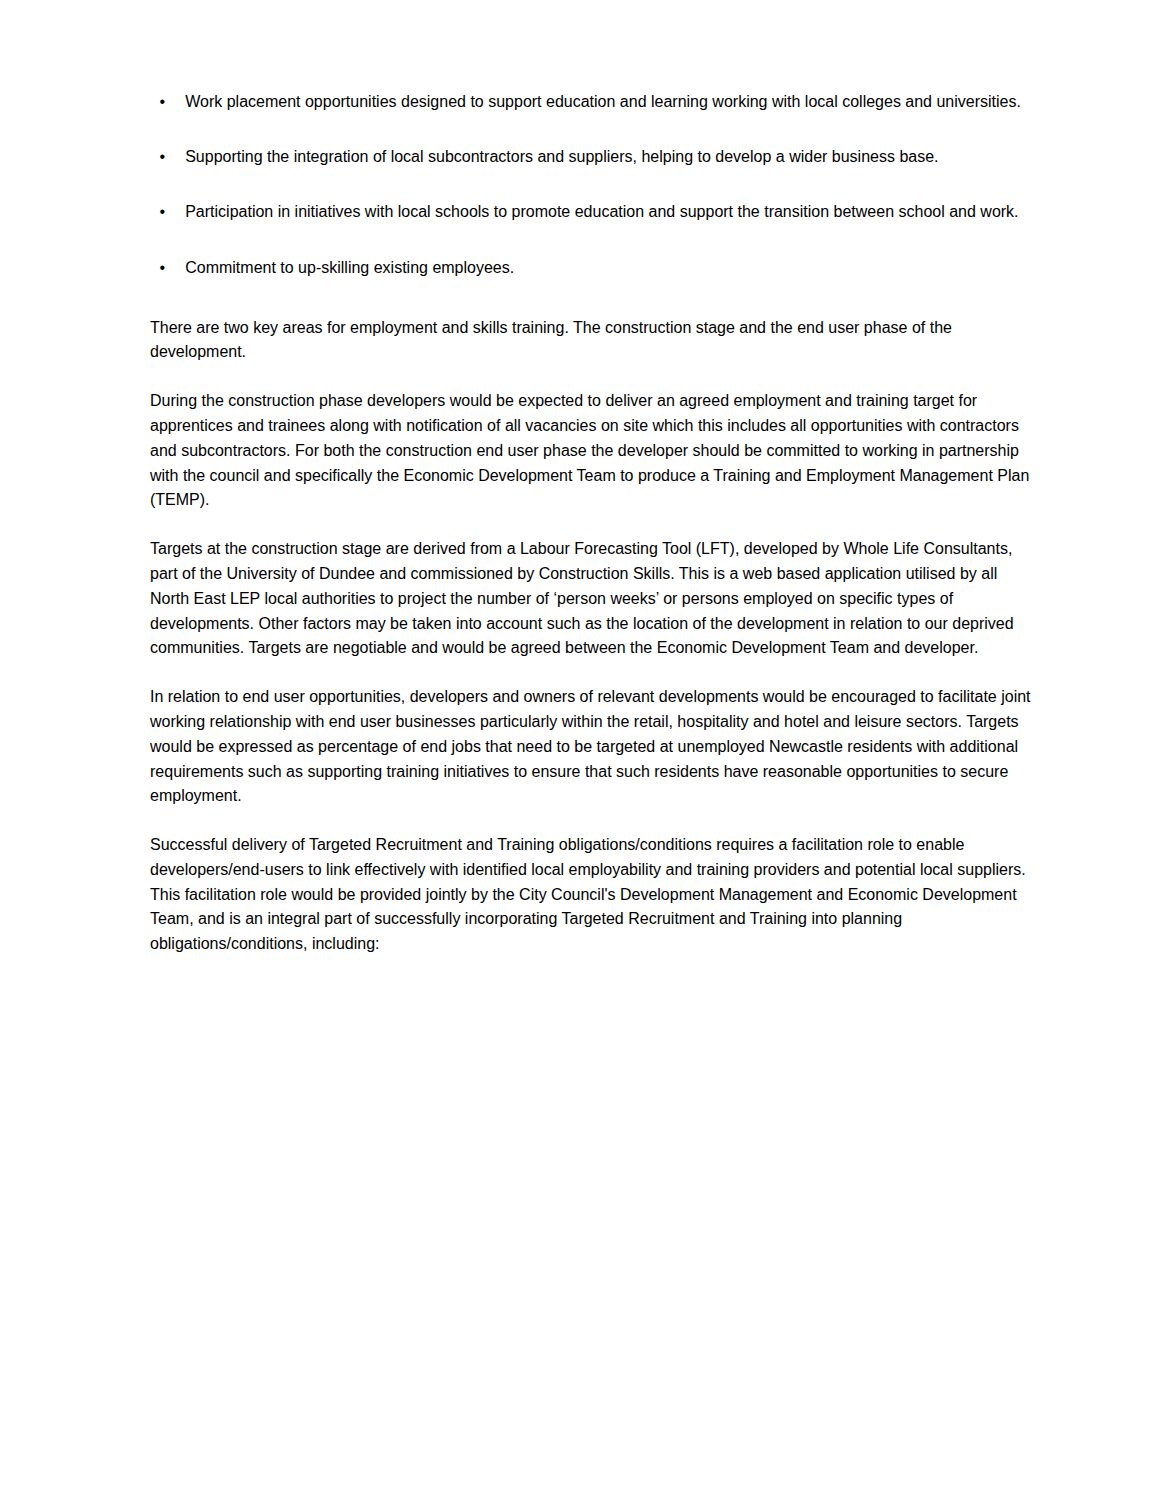Work placement opportunities designed to support education and learning working with local colleges and universities.
Supporting the integration of local subcontractors and suppliers, helping to develop a wider business base.
Participation in initiatives with local schools to promote education and support the transition between school and work.
Commitment to up-skilling existing employees.
There are two key areas for employment and skills training. The construction stage and the end user phase of the development.
During the construction phase developers would be expected to deliver an agreed employment and training target for apprentices and trainees along with notification of all vacancies on site which this includes all opportunities with contractors and subcontractors. For both the construction end user phase the developer should be committed to working in partnership with the council and specifically the Economic Development Team to produce a Training and Employment Management Plan (TEMP).
Targets at the construction stage are derived from a Labour Forecasting Tool (LFT), developed by Whole Life Consultants, part of the University of Dundee and commissioned by Construction Skills. This is a web based application utilised by all North East LEP local authorities to project the number of ‘person weeks’ or persons employed on specific types of developments. Other factors may be taken into account such as the location of the development in relation to our deprived communities. Targets are negotiable and would be agreed between the Economic Development Team and developer.
In relation to end user opportunities, developers and owners of relevant developments would be encouraged to facilitate joint working relationship with end user businesses particularly within the retail, hospitality and hotel and leisure sectors. Targets would be expressed as percentage of end jobs that need to be targeted at unemployed Newcastle residents with additional requirements such as supporting training initiatives to ensure that such residents have reasonable opportunities to secure employment.
Successful delivery of Targeted Recruitment and Training obligations/conditions requires a facilitation role to enable developers/end-users to link effectively with identified local employability and training providers and potential local suppliers. This facilitation role would be provided jointly by the City Council's Development Management and Economic Development Team, and is an integral part of successfully incorporating Targeted Recruitment and Training into planning obligations/conditions, including: